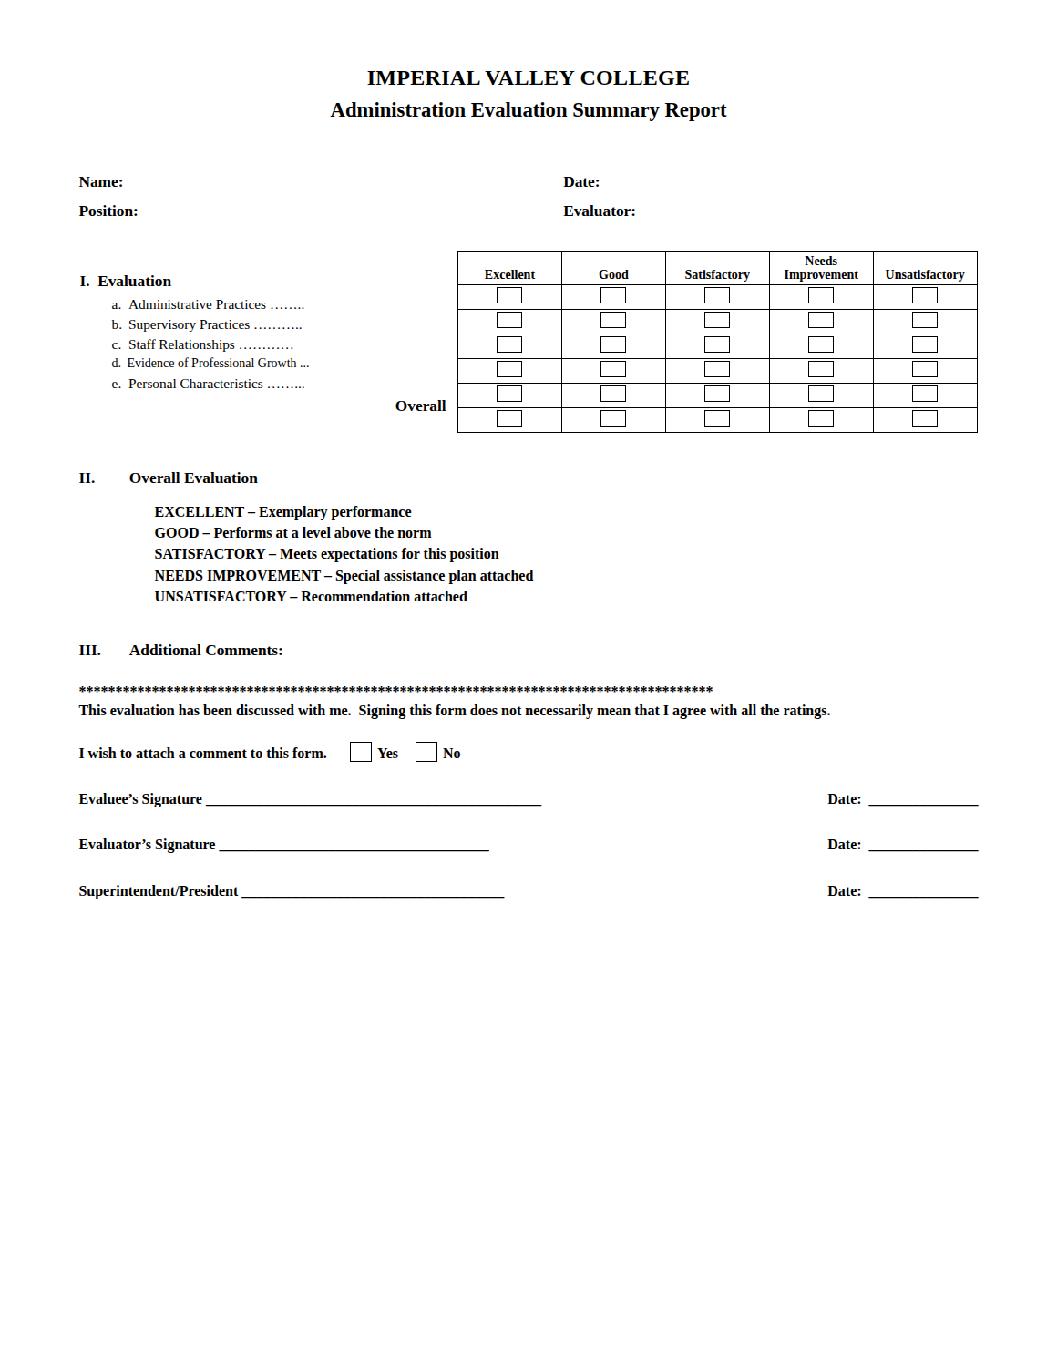IMPERIAL VALLEY COLLEGE
Administration Evaluation Summary Report
| Name: | Date: |
| Position: | Evaluator: |
| I . Evaluation a. Administrative Practices …….. b. Supervisory Practices ……….. c. Staff Relationships ………… d. Evidence of Professional Growth ... e. Personal Characteristics ……... Overall | / Excellent / Good / Satisfactory / Needs Improvement / Unsatisfactory / / --- / --- / --- / --- / --- / |
II. Overall Evaluation
EXCELLENT – Exemplary performance
GOOD – Performs at a level above the norm
SATISFACTORY – Meets expectations for this position
NEEDS IMPROVEMENT – Special assistance plan attached
UNSATISFACTORY – Recommendation attached
III. Additional Comments:
***************************************************************************************
This evaluation has been discussed with me. Signing this form does not necessarily mean that I agree with all the ratings.
I wish to attach a comment to this form. Yes No
Evaluee’s Signature ______________________________________________ Date: _______________
Evaluator’s Signature _____________________________________ Date: _______________
Superintendent/President ____________________________________ Date: _______________